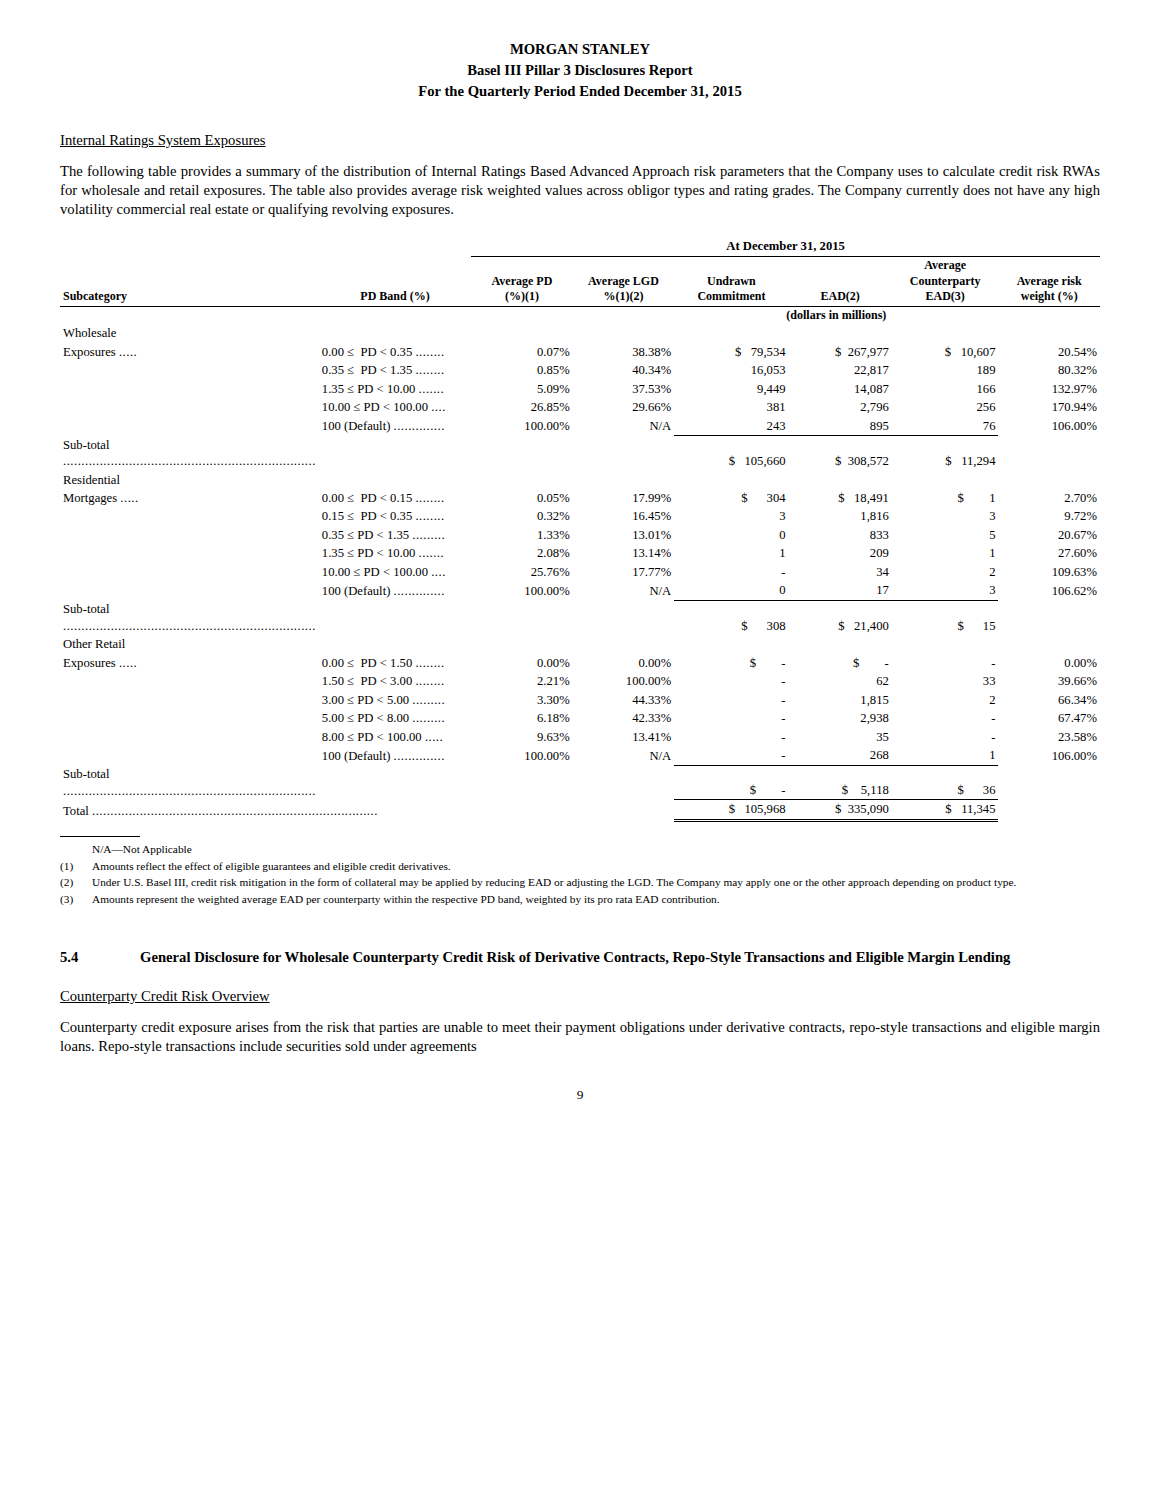MORGAN STANLEY
Basel III Pillar 3 Disclosures Report
For the Quarterly Period Ended December 31, 2015
Internal Ratings System Exposures
The following table provides a summary of the distribution of Internal Ratings Based Advanced Approach risk parameters that the Company uses to calculate credit risk RWAs for wholesale and retail exposures. The table also provides average risk weighted values across obligor types and rating grades. The Company currently does not have any high volatility commercial real estate or qualifying revolving exposures.
| | | At December 31, 2015 |
| Subcategory | PD Band (%) | Average PD (%)(1) | Average LGD %(1)(2) | Undrawn Commitment | EAD(2) | Average Counterparty EAD(3) | Average risk weight (%) |
| | | | | (dollars in millions) | |
| Wholesale | | | | | | | |
| Exposures ..... | 0.00 ≤ PD < 0.35 ........ | 0.07% | 38.38% | $ 79,534 | $ 267,977 | $ 10,607 | 20.54% |
| | 0.35 ≤ PD < 1.35 ........ | 0.85% | 40.34% | 16,053 | 22,817 | 189 | 80.32% |
| | 1.35 ≤ PD < 10.00 ....... | 5.09% | 37.53% | 9,449 | 14,087 | 166 | 132.97% |
| | 10.00 ≤ PD < 100.00 .... | 26.85% | 29.66% | 381 | 2,796 | 256 | 170.94% |
| | 100 (Default) .............. | 100.00% | N/A | 243 | 895 | 76 | 106.00% |
| Sub-total ..................................................................... | | | | $ 105,660 | $ 308,572 | $ 11,294 | |
| Residential | | | | | | | |
| Mortgages ..... | 0.00 ≤ PD < 0.15 ........ | 0.05% | 17.99% | $ 304 | $ 18,491 | $ 1 | 2.70% |
| | 0.15 ≤ PD < 0.35 ........ | 0.32% | 16.45% | 3 | 1,816 | 3 | 9.72% |
| | 0.35 ≤ PD < 1.35 ......... | 1.33% | 13.01% | 0 | 833 | 5 | 20.67% |
| | 1.35 ≤ PD < 10.00 ....... | 2.08% | 13.14% | 1 | 209 | 1 | 27.60% |
| | 10.00 ≤ PD < 100.00 .... | 25.76% | 17.77% | - | 34 | 2 | 109.63% |
| | 100 (Default) .............. | 100.00% | N/A | 0 | 17 | 3 | 106.62% |
| Sub-total ..................................................................... | | | | $ 308 | $ 21,400 | $ 15 | |
| Other Retail | | | | | | | |
| Exposures ..... | 0.00 ≤ PD < 1.50 ........ | 0.00% | 0.00% | $ - | $ - | - | 0.00% |
| | 1.50 ≤ PD < 3.00 ........ | 2.21% | 100.00% | - | 62 | 33 | 39.66% |
| | 3.00 ≤ PD < 5.00 ......... | 3.30% | 44.33% | - | 1,815 | 2 | 66.34% |
| | 5.00 ≤ PD < 8.00 ......... | 6.18% | 42.33% | - | 2,938 | - | 67.47% |
| | 8.00 ≤ PD < 100.00 ..... | 9.63% | 13.41% | - | 35 | - | 23.58% |
| | 100 (Default) .............. | 100.00% | N/A | - | 268 | 1 | 106.00% |
| Sub-total ..................................................................... | | | | $ - | $ 5,118 | $ 36 | |
| Total .............................................................................. | | | $ 105,968 | $ 335,090 | $ 11,345 | |
| | N/A—Not Applicable |
| (1) | Amounts reflect the effect of eligible guarantees and eligible credit derivatives. |
| (2) | Under U.S. Basel III, credit risk mitigation in the form of collateral may be applied by reducing EAD or adjusting the LGD. The Company may apply one or the other approach depending on product type. |
| (3) | Amounts represent the weighted average EAD per counterparty within the respective PD band, weighted by its pro rata EAD contribution. |
5.4
General Disclosure for Wholesale Counterparty Credit Risk of Derivative Contracts, Repo-Style Transactions and Eligible Margin Lending
Counterparty Credit Risk Overview
Counterparty credit exposure arises from the risk that parties are unable to meet their payment obligations under derivative contracts, repo-style transactions and eligible margin loans. Repo-style transactions include securities sold under agreements
9